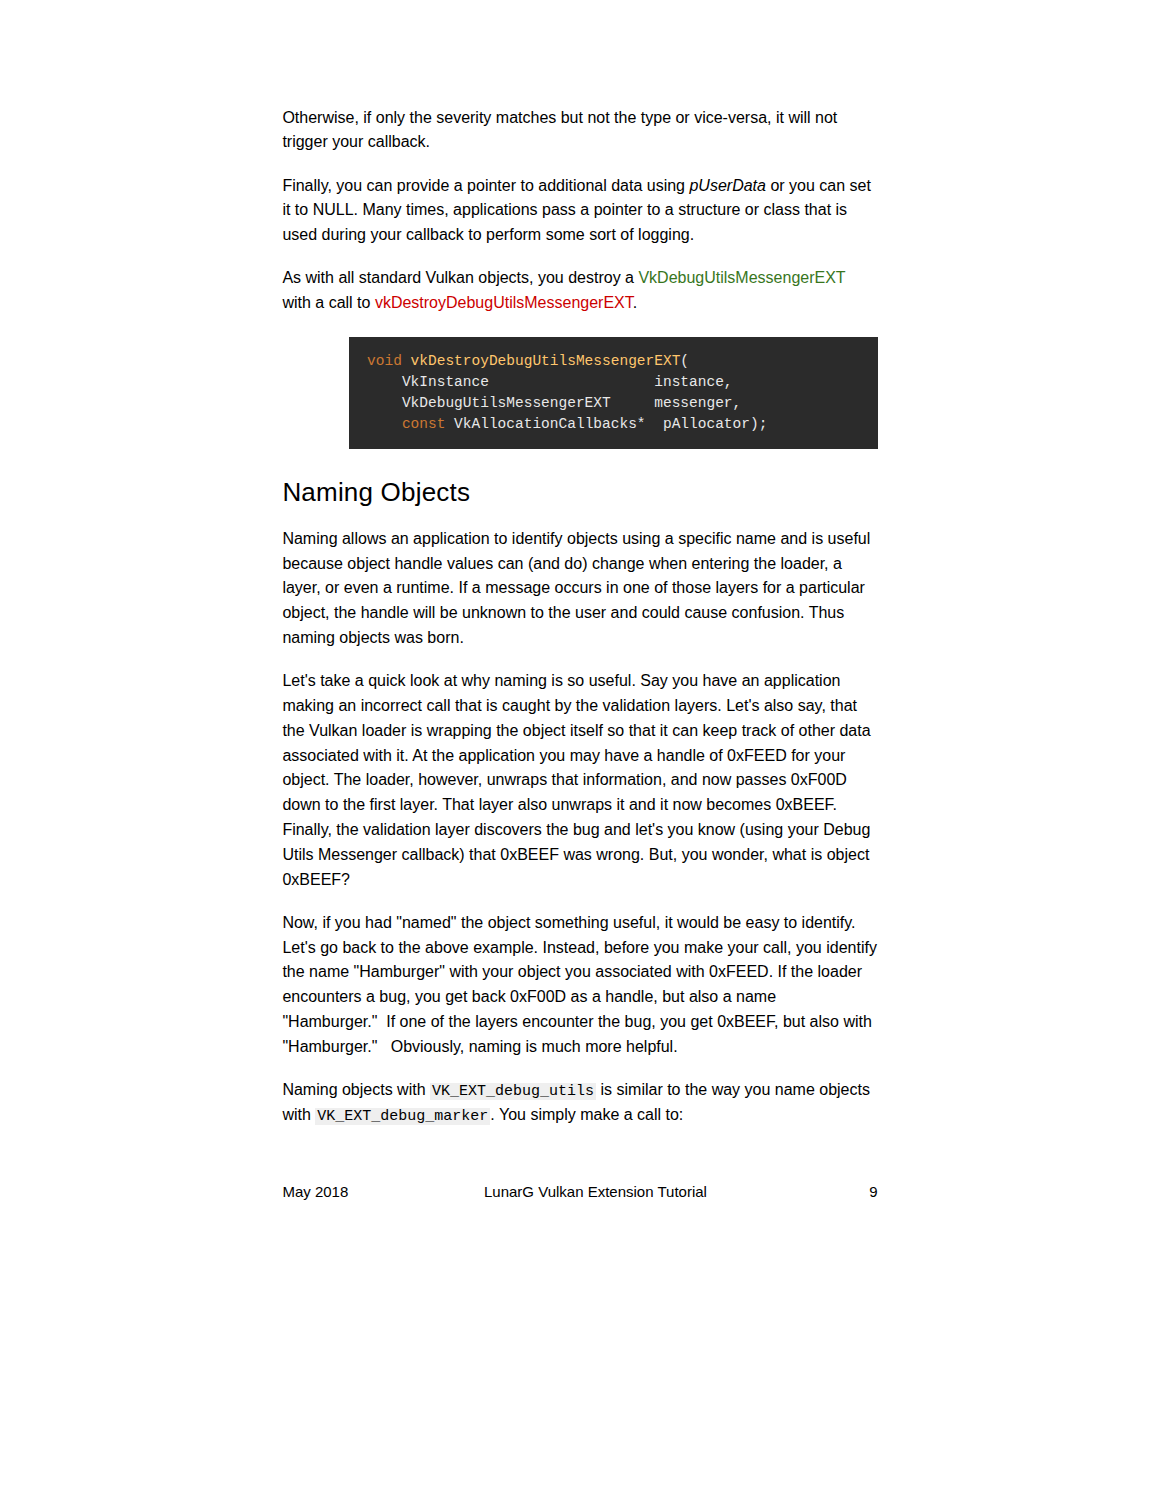Otherwise, if only the severity matches but not the type or vice-versa, it will not trigger your callback.
Finally, you can provide a pointer to additional data using pUserData or you can set it to NULL. Many times, applications pass a pointer to a structure or class that is used during your callback to perform some sort of logging.
As with all standard Vulkan objects, you destroy a VkDebugUtilsMessengerEXT with a call to vkDestroyDebugUtilsMessengerEXT.
void vkDestroyDebugUtilsMessengerEXT( VkInstance instance, VkDebugUtilsMessengerEXT messenger, const VkAllocationCallbacks* pAllocator);
Naming Objects
Naming allows an application to identify objects using a specific name and is useful because object handle values can (and do) change when entering the loader, a layer, or even a runtime. If a message occurs in one of those layers for a particular object, the handle will be unknown to the user and could cause confusion. Thus naming objects was born.
Let's take a quick look at why naming is so useful. Say you have an application making an incorrect call that is caught by the validation layers. Let's also say, that the Vulkan loader is wrapping the object itself so that it can keep track of other data associated with it. At the application you may have a handle of 0xFEED for your object. The loader, however, unwraps that information, and now passes 0xF00D down to the first layer. That layer also unwraps it and it now becomes 0xBEEF. Finally, the validation layer discovers the bug and let's you know (using your Debug Utils Messenger callback) that 0xBEEF was wrong. But, you wonder, what is object 0xBEEF?
Now, if you had "named" the object something useful, it would be easy to identify. Let's go back to the above example. Instead, before you make your call, you identify the name "Hamburger" with your object you associated with 0xFEED. If the loader encounters a bug, you get back 0xF00D as a handle, but also a name "Hamburger." If one of the layers encounter the bug, you get 0xBEEF, but also with "Hamburger." Obviously, naming is much more helpful.
Naming objects with VK_EXT_debug_utils is similar to the way you name objects with VK_EXT_debug_marker. You simply make a call to:
May 2018
LunarG Vulkan Extension Tutorial
9